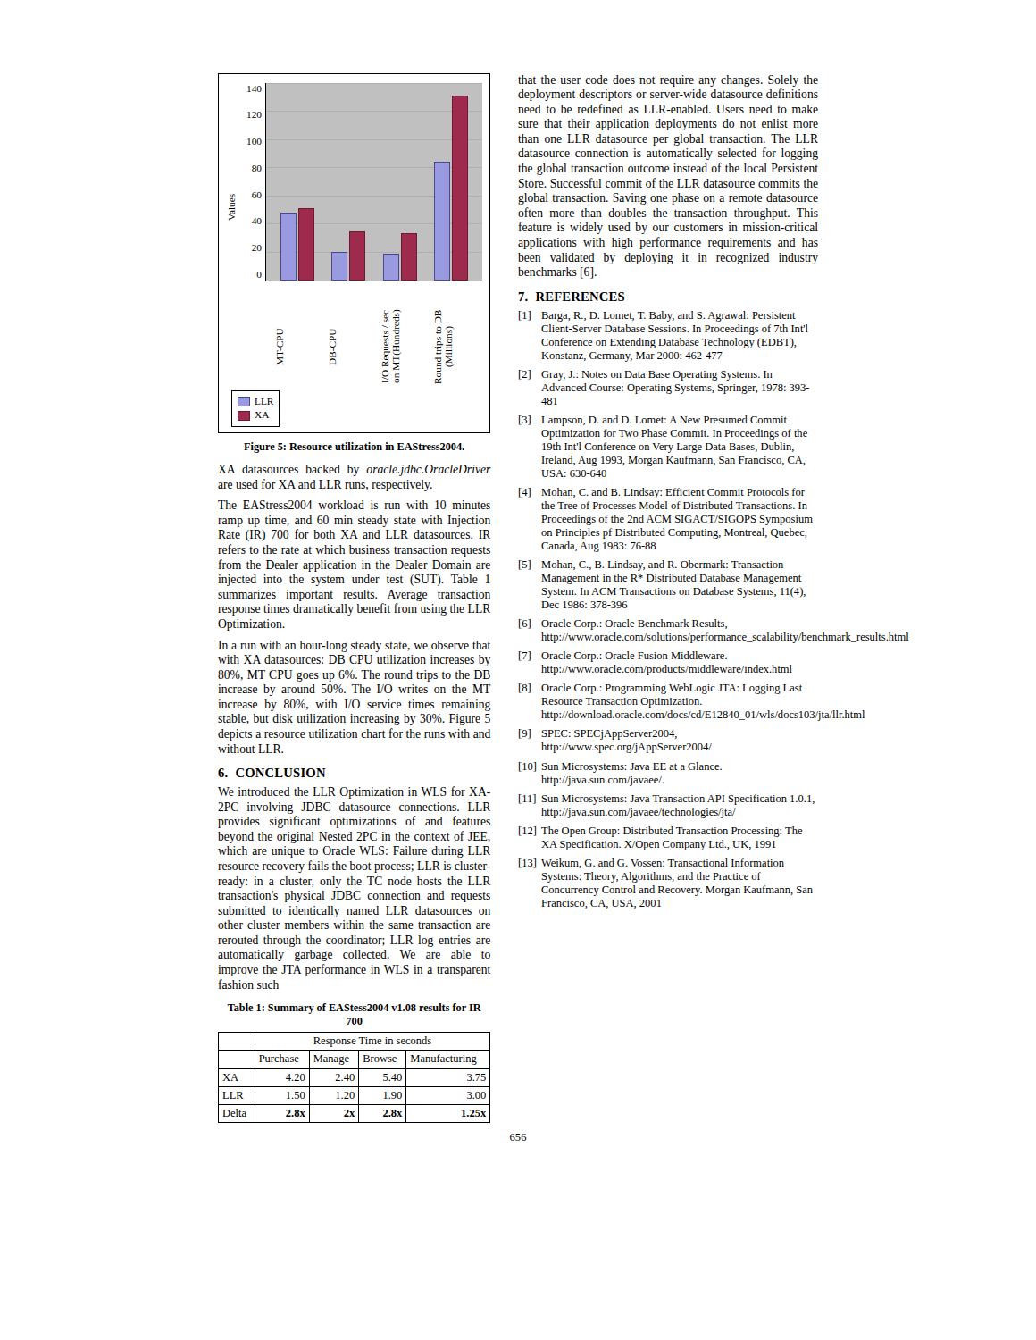Values
140
120
100
80
60
40
20
0
MT-CPU
DB-CPU
I/O Requests / sec on MT(Hundreds)
Round trips to DB (Millions)
LLR
XA
Figure 5: Resource utilization in EAStress2004.
XA datasources backed by oracle.jdbc.OracleDriver are used for XA and LLR runs, respectively.
The EAStress2004 workload is run with 10 minutes ramp up time, and 60 min steady state with Injection Rate (IR) 700 for both XA and LLR datasources. IR refers to the rate at which business transaction requests from the Dealer application in the Dealer Domain are injected into the system under test (SUT). Table 1 summarizes important results. Average transaction response times dramatically benefit from using the LLR Optimization.
In a run with an hour-long steady state, we observe that with XA datasources: DB CPU utilization increases by 80%, MT CPU goes up 6%. The round trips to the DB increase by around 50%. The I/O writes on the MT increase by 80%, with I/O service times remaining stable, but disk utilization increasing by 30%. Figure 5 depicts a resource utilization chart for the runs with and without LLR.
6. CONCLUSION
We introduced the LLR Optimization in WLS for XA-2PC involving JDBC datasource connections. LLR provides significant optimizations of and features beyond the original Nested 2PC in the context of JEE, which are unique to Oracle WLS: Failure during LLR resource recovery fails the boot process; LLR is cluster-ready: in a cluster, only the TC node hosts the LLR transaction's physical JDBC connection and requests submitted to identically named LLR datasources on other cluster members within the same transaction are rerouted through the coordinator; LLR log entries are automatically garbage collected. We are able to improve the JTA performance in WLS in a transparent fashion such
Table 1: Summary of EAStess2004 v1.08 results for IR 700
| | Response Time in seconds |
| --- | --- |
| | Purchase | Manage | Browse | Manufacturing |
| XA | 4.20 | 2.40 | 5.40 | 3.75 |
| LLR | 1.50 | 1.20 | 1.90 | 3.00 |
| Delta | 2.8x | 2x | 2.8x | 1.25x |
that the user code does not require any changes. Solely the deployment descriptors or server-wide datasource definitions need to be redefined as LLR-enabled. Users need to make sure that their application deployments do not enlist more than one LLR datasource per global transaction. The LLR datasource connection is automatically selected for logging the global transaction outcome instead of the local Persistent Store. Successful commit of the LLR datasource commits the global transaction. Saving one phase on a remote datasource often more than doubles the transaction throughput. This feature is widely used by our customers in mission-critical applications with high performance requirements and has been validated by deploying it in recognized industry benchmarks [6].
7. REFERENCES
[1] Barga, R., D. Lomet, T. Baby, and S. Agrawal: Persistent Client-Server Database Sessions. In Proceedings of 7th Int'l Conference on Extending Database Technology (EDBT), Konstanz, Germany, Mar 2000: 462-477
[2] Gray, J.: Notes on Data Base Operating Systems. In Advanced Course: Operating Systems, Springer, 1978: 393-481
[3] Lampson, D. and D. Lomet: A New Presumed Commit Optimization for Two Phase Commit. In Proceedings of the 19th Int'l Conference on Very Large Data Bases, Dublin, Ireland, Aug 1993, Morgan Kaufmann, San Francisco, CA, USA: 630-640
[4] Mohan, C. and B. Lindsay: Efficient Commit Protocols for the Tree of Processes Model of Distributed Transactions. In Proceedings of the 2nd ACM SIGACT/SIGOPS Symposium on Principles pf Distributed Computing, Montreal, Quebec, Canada, Aug 1983: 76-88
[5] Mohan, C., B. Lindsay, and R. Obermark: Transaction Management in the R* Distributed Database Management System. In ACM Transactions on Database Systems, 11(4), Dec 1986: 378-396
[6] Oracle Corp.: Oracle Benchmark Results, http://www.oracle.com/solutions/performance_scalability/benchmark_results.html
[7] Oracle Corp.: Oracle Fusion Middleware. http://www.oracle.com/products/middleware/index.html
[8] Oracle Corp.: Programming WebLogic JTA: Logging Last Resource Transaction Optimization. http://download.oracle.com/docs/cd/E12840_01/wls/docs103/jta/llr.html
[9] SPEC: SPECjAppServer2004, http://www.spec.org/jAppServer2004/
[10] Sun Microsystems: Java EE at a Glance. http://java.sun.com/javaee/.
[11] Sun Microsystems: Java Transaction API Specification 1.0.1, http://java.sun.com/javaee/technologies/jta/
[12] The Open Group: Distributed Transaction Processing: The XA Specification. X/Open Company Ltd., UK, 1991
[13] Weikum, G. and G. Vossen: Transactional Information Systems: Theory, Algorithms, and the Practice of Concurrency Control and Recovery. Morgan Kaufmann, San Francisco, CA, USA, 2001
656